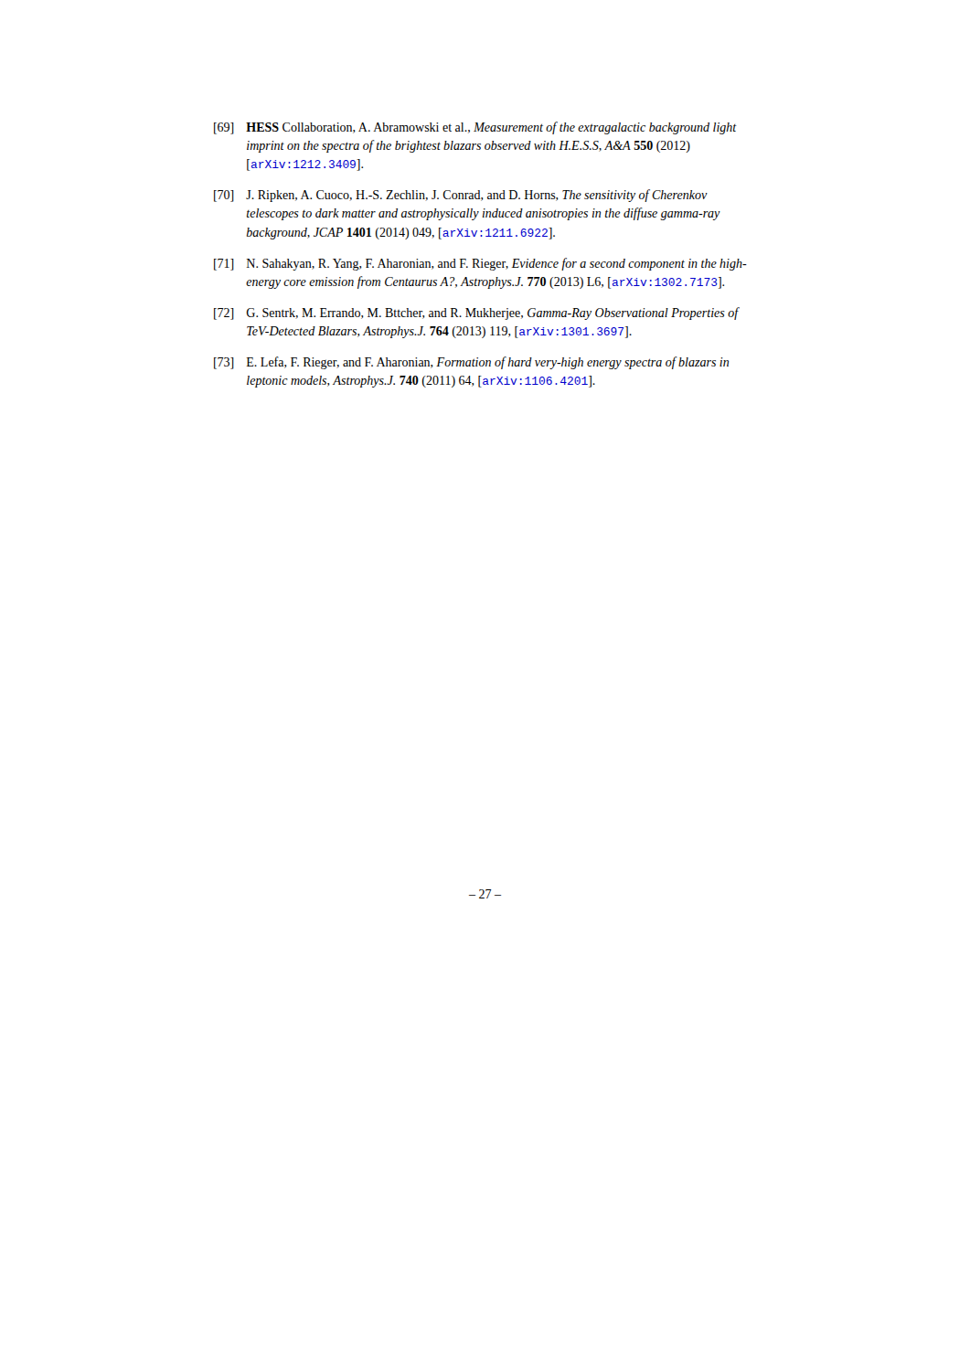[69] HESS Collaboration, A. Abramowski et al., Measurement of the extragalactic background light imprint on the spectra of the brightest blazars observed with H.E.S.S, A&A 550 (2012) [arXiv:1212.3409].
[70] J. Ripken, A. Cuoco, H.-S. Zechlin, J. Conrad, and D. Horns, The sensitivity of Cherenkov telescopes to dark matter and astrophysically induced anisotropies in the diffuse gamma-ray background, JCAP 1401 (2014) 049, [arXiv:1211.6922].
[71] N. Sahakyan, R. Yang, F. Aharonian, and F. Rieger, Evidence for a second component in the high-energy core emission from Centaurus A?, Astrophys.J. 770 (2013) L6, [arXiv:1302.7173].
[72] G. Sentrk, M. Errando, M. Bttcher, and R. Mukherjee, Gamma-Ray Observational Properties of TeV-Detected Blazars, Astrophys.J. 764 (2013) 119, [arXiv:1301.3697].
[73] E. Lefa, F. Rieger, and F. Aharonian, Formation of hard very-high energy spectra of blazars in leptonic models, Astrophys.J. 740 (2011) 64, [arXiv:1106.4201].
– 27 –